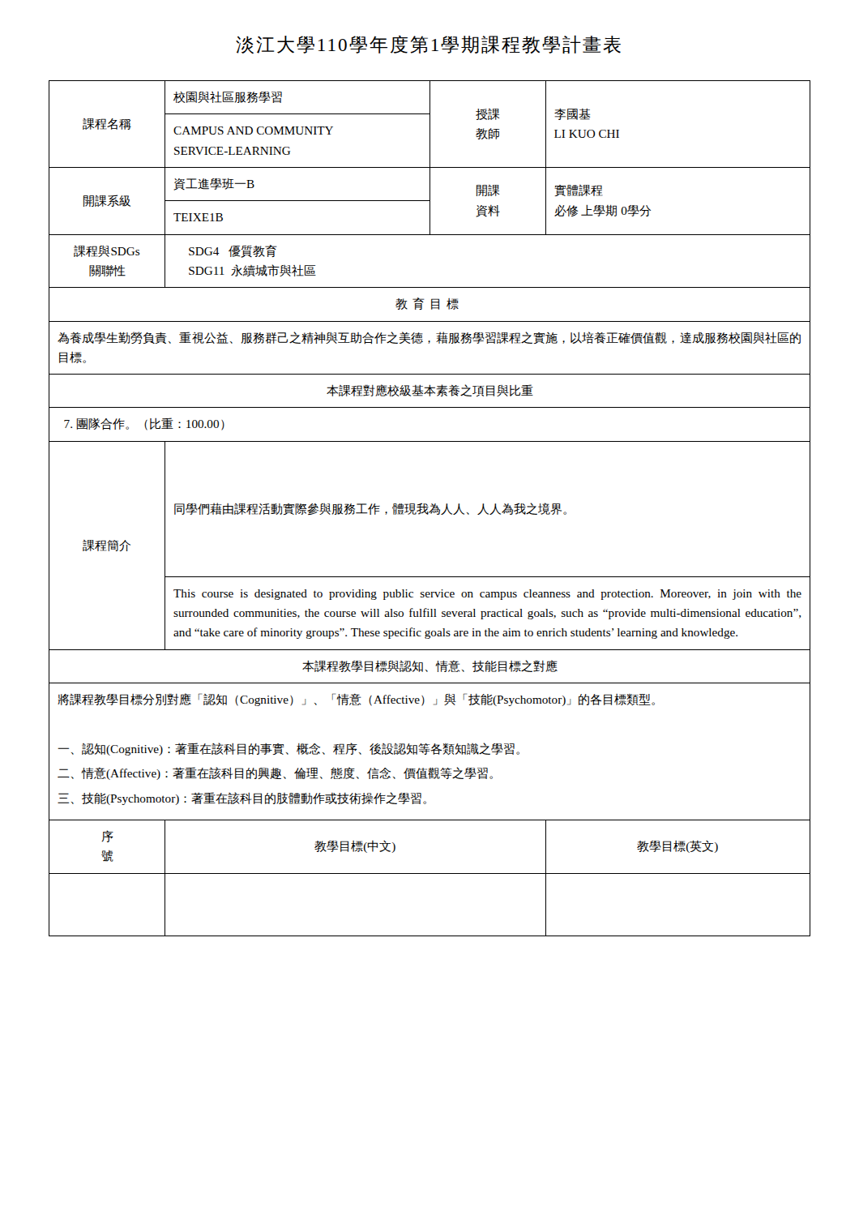淡江大學110學年度第1學期課程教學計畫表
| 課程名稱 | 校園與社區服務學習 | 授課 教師 | 李國基 LI KUO CHI |
| CAMPUS AND COMMUNITY SERVICE-LEARNING |
| 開課系級 | 資工進學班一B | 開課 資料 | 實體課程 必修 上學期 0學分 |
| TEIXE1B |
| 課程與SDGs 關聯性 | SDG4 優質教育 SDG11 永續城市與社區 |
| 教育目標 |
| 為養成學生勤勞負責、重視公益、服務群己之精神與互助合作之美德，藉服務學習課程之實施，以培養正確價值觀，達成服務校園與社區的目標。 |
| 本課程對應校級基本素養之項目與比重 |
| 7. 團隊合作。（比重：100.00） |
| 課程簡介 | 同學們藉由課程活動實際參與服務工作，體現我為人人、人人為我之境界。 |
| This course is designated to providing public service on campus cleanness and protection. Moreover, in join with the surrounded communities, the course will also fulfill several practical goals, such as “provide multi-dimensional education”, and “take care of minority groups”. These specific goals are in the aim to enrich students’ learning and knowledge. |
| 本課程教學目標與認知、情意、技能目標之對應 |
| 將課程教學目標分別對應「認知（Cognitive）」、「情意（Affective）」與「技能(Psychomotor)」的各目標類型。 一、認知(Cognitive)：著重在該科目的事實、概念、程序、後設認知等各類知識之學習。 二、情意(Affective)：著重在該科目的興趣、倫理、態度、信念、價值觀等之學習。 三、技能(Psychomotor)：著重在該科目的肢體動作或技術操作之學習。 |
| 序 號 | 教學目標(中文) | 教學目標(英文) |